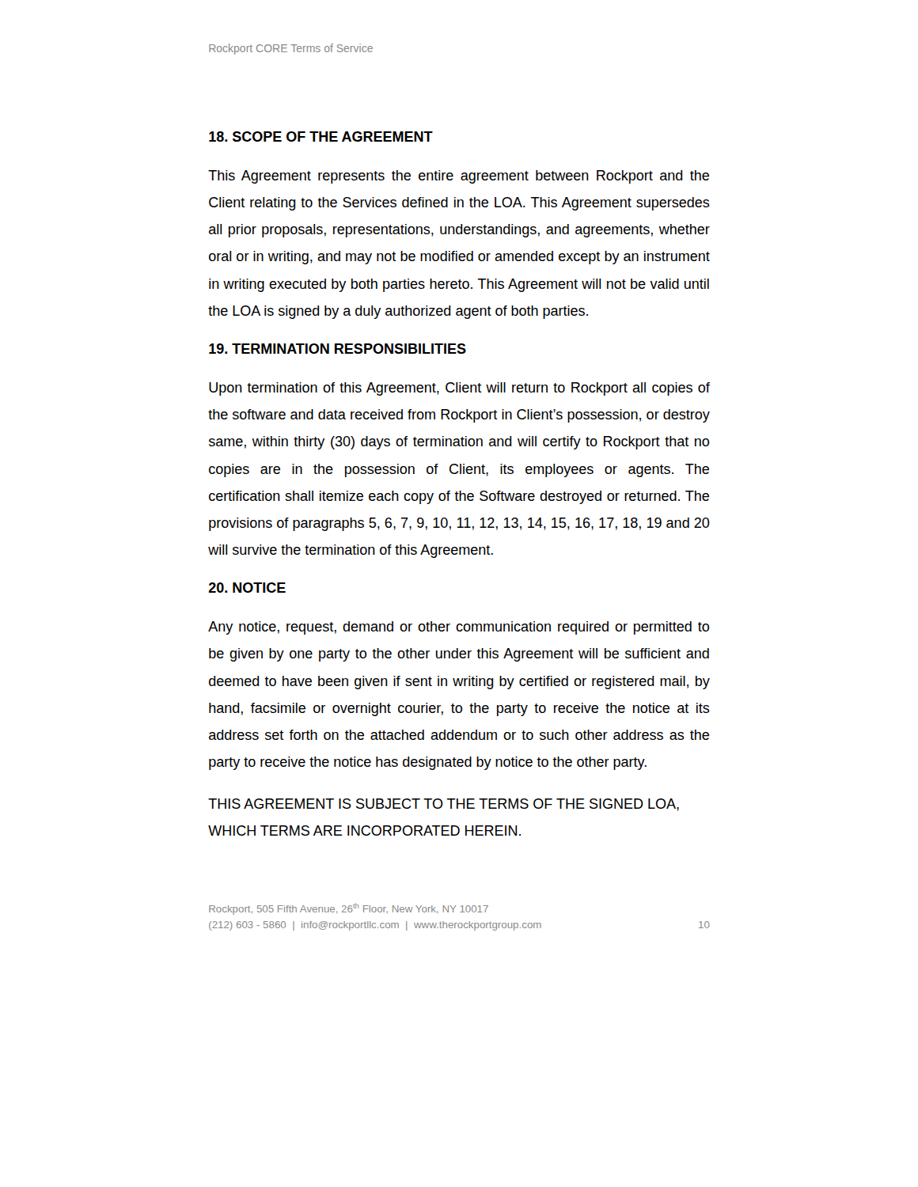Rockport CORE Terms of Service
18. SCOPE OF THE AGREEMENT
This Agreement represents the entire agreement between Rockport and the Client relating to the Services defined in the LOA. This Agreement supersedes all prior proposals, representations, understandings, and agreements, whether oral or in writing, and may not be modified or amended except by an instrument in writing executed by both parties hereto. This Agreement will not be valid until the LOA is signed by a duly authorized agent of both parties.
19. TERMINATION RESPONSIBILITIES
Upon termination of this Agreement, Client will return to Rockport all copies of the software and data received from Rockport in Client’s possession, or destroy same, within thirty (30) days of termination and will certify to Rockport that no copies are in the possession of Client, its employees or agents. The certification shall itemize each copy of the Software destroyed or returned. The provisions of paragraphs 5, 6, 7, 9, 10, 11, 12, 13, 14, 15, 16, 17, 18, 19 and 20 will survive the termination of this Agreement.
20. NOTICE
Any notice, request, demand or other communication required or permitted to be given by one party to the other under this Agreement will be sufficient and deemed to have been given if sent in writing by certified or registered mail, by hand, facsimile or overnight courier, to the party to receive the notice at its address set forth on the attached addendum or to such other address as the party to receive the notice has designated by notice to the other party.
THIS AGREEMENT IS SUBJECT TO THE TERMS OF THE SIGNED LOA, WHICH TERMS ARE INCORPORATED HEREIN.
Rockport, 505 Fifth Avenue, 26th Floor, New York, NY 10017
(212) 603 - 5860 | info@rockportllc.com | www.therockportgroup.com
10